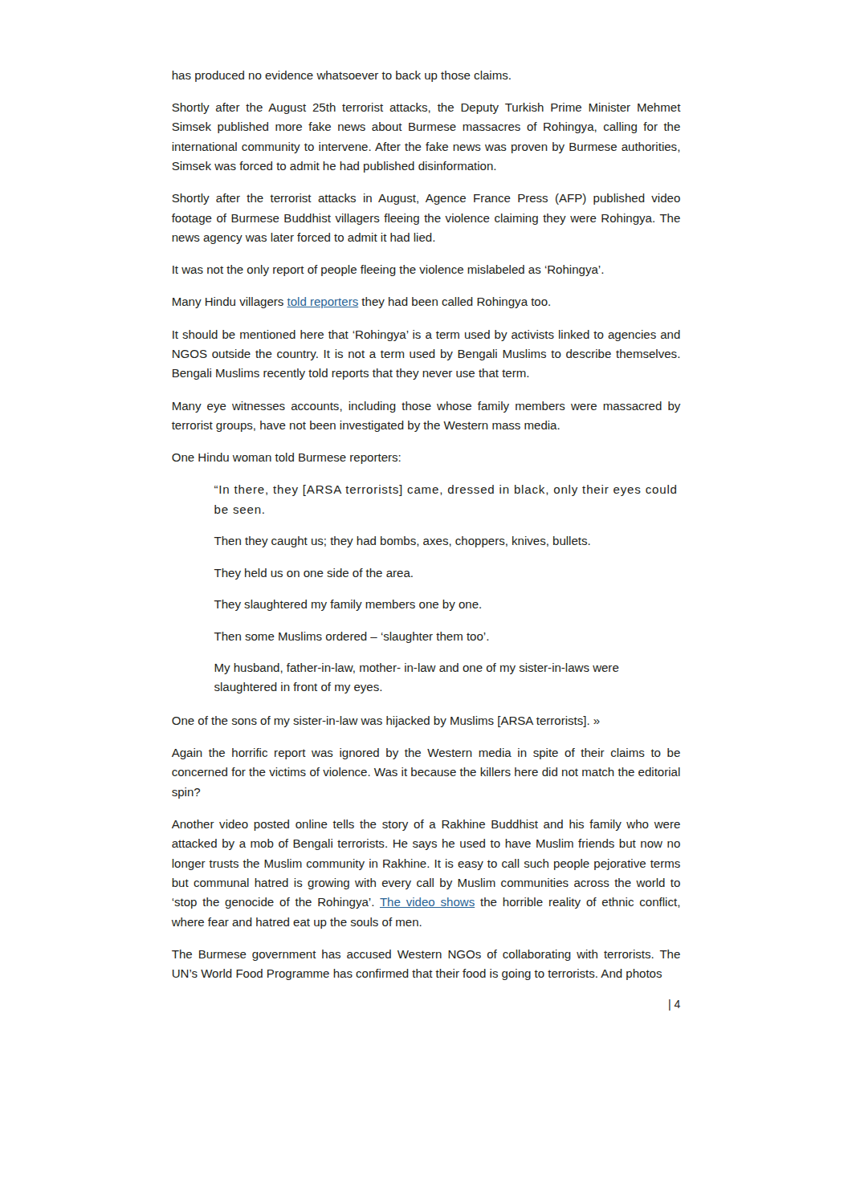has produced no evidence whatsoever to back up those claims.
Shortly after the August 25th terrorist attacks, the Deputy Turkish Prime Minister Mehmet Simsek published more fake news about Burmese massacres of Rohingya, calling for the international community to intervene. After the fake news was proven by Burmese authorities, Simsek was forced to admit he had published disinformation.
Shortly after the terrorist attacks in August, Agence France Press (AFP) published video footage of Burmese Buddhist villagers fleeing the violence claiming they were Rohingya. The news agency was later forced to admit it had lied.
It was not the only report of people fleeing the violence mislabeled as ‘Rohingya’.
Many Hindu villagers told reporters they had been called Rohingya too.
It should be mentioned here that ‘Rohingya’ is a term used by activists linked to agencies and NGOS outside the country. It is not a term used by Bengali Muslims to describe themselves. Bengali Muslims recently told reports that they never use that term.
Many eye witnesses accounts, including those whose family members were massacred by terrorist groups, have not been investigated by the Western mass media.
One Hindu woman told Burmese reporters:
“In there, they [ARSA terrorists] came, dressed in black, only their eyes could be seen.
Then they caught us; they had bombs, axes, choppers, knives, bullets.
They held us on one side of the area.
They slaughtered my family members one by one.
Then some Muslims ordered – ‘slaughter them too’.
My husband, father-in-law, mother- in-law and one of my sister-in-laws were slaughtered in front of my eyes.
One of the sons of my sister-in-law was hijacked by Muslims [ARSA terrorists]. »
Again the horrific report was ignored by the Western media in spite of their claims to be concerned for the victims of violence. Was it because the killers here did not match the editorial spin?
Another video posted online tells the story of a Rakhine Buddhist and his family who were attacked by a mob of Bengali terrorists. He says he used to have Muslim friends but now no longer trusts the Muslim community in Rakhine. It is easy to call such people pejorative terms but communal hatred is growing with every call by Muslim communities across the world to ‘stop the genocide of the Rohingya’. The video shows the horrible reality of ethnic conflict, where fear and hatred eat up the souls of men.
The Burmese government has accused Western NGOs of collaborating with terrorists. The UN’s World Food Programme has confirmed that their food is going to terrorists. And photos
| 4